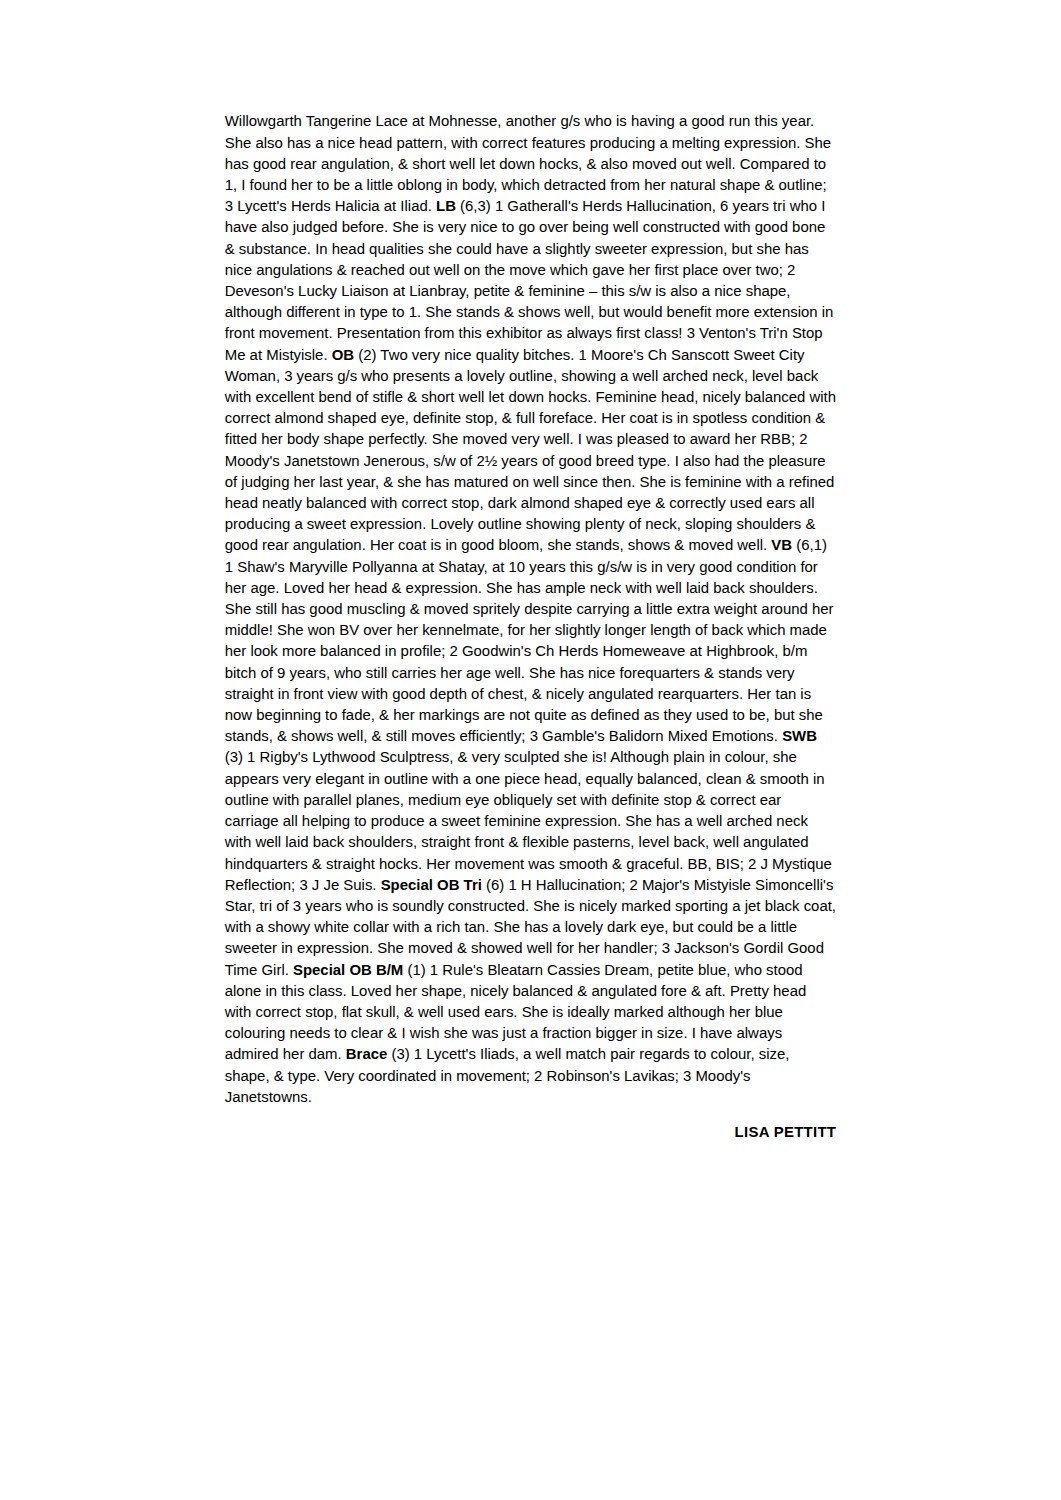Willowgarth Tangerine Lace at Mohnesse, another g/s who is having a good run this year. She also has a nice head pattern, with correct features producing a melting expression. She has good rear angulation, & short well let down hocks, & also moved out well. Compared to 1, I found her to be a little oblong in body, which detracted from her natural shape & outline; 3 Lycett's Herds Halicia at Iliad. LB (6,3) 1 Gatherall's Herds Hallucination, 6 years tri who I have also judged before. She is very nice to go over being well constructed with good bone & substance. In head qualities she could have a slightly sweeter expression, but she has nice angulations & reached out well on the move which gave her first place over two; 2 Deveson's Lucky Liaison at Lianbray, petite & feminine – this s/w is also a nice shape, although different in type to 1. She stands & shows well, but would benefit more extension in front movement. Presentation from this exhibitor as always first class! 3 Venton's Tri'n Stop Me at Mistyisle. OB (2) Two very nice quality bitches. 1 Moore's Ch Sanscott Sweet City Woman, 3 years g/s who presents a lovely outline, showing a well arched neck, level back with excellent bend of stifle & short well let down hocks. Feminine head, nicely balanced with correct almond shaped eye, definite stop, & full foreface. Her coat is in spotless condition & fitted her body shape perfectly. She moved very well. I was pleased to award her RBB; 2 Moody's Janetstown Jenerous, s/w of 2½ years of good breed type. I also had the pleasure of judging her last year, & she has matured on well since then. She is feminine with a refined head neatly balanced with correct stop, dark almond shaped eye & correctly used ears all producing a sweet expression. Lovely outline showing plenty of neck, sloping shoulders & good rear angulation. Her coat is in good bloom, she stands, shows & moved well. VB (6,1) 1 Shaw's Maryville Pollyanna at Shatay, at 10 years this g/s/w is in very good condition for her age. Loved her head & expression. She has ample neck with well laid back shoulders. She still has good muscling & moved spritely despite carrying a little extra weight around her middle! She won BV over her kennelmate, for her slightly longer length of back which made her look more balanced in profile; 2 Goodwin's Ch Herds Homeweave at Highbrook, b/m bitch of 9 years, who still carries her age well. She has nice forequarters & stands very straight in front view with good depth of chest, & nicely angulated rearquarters. Her tan is now beginning to fade, & her markings are not quite as defined as they used to be, but she stands, & shows well, & still moves efficiently; 3 Gamble's Balidorn Mixed Emotions. SWB (3) 1 Rigby's Lythwood Sculptress, & very sculpted she is! Although plain in colour, she appears very elegant in outline with a one piece head, equally balanced, clean & smooth in outline with parallel planes, medium eye obliquely set with definite stop & correct ear carriage all helping to produce a sweet feminine expression. She has a well arched neck with well laid back shoulders, straight front & flexible pasterns, level back, well angulated hindquarters & straight hocks. Her movement was smooth & graceful. BB, BIS; 2 J Mystique Reflection; 3 J Je Suis. Special OB Tri (6) 1 H Hallucination; 2 Major's Mistyisle Simoncelli's Star, tri of 3 years who is soundly constructed. She is nicely marked sporting a jet black coat, with a showy white collar with a rich tan. She has a lovely dark eye, but could be a little sweeter in expression. She moved & showed well for her handler; 3 Jackson's Gordil Good Time Girl. Special OB B/M (1) 1 Rule's Bleatarn Cassies Dream, petite blue, who stood alone in this class. Loved her shape, nicely balanced & angulated fore & aft. Pretty head with correct stop, flat skull, & well used ears. She is ideally marked although her blue colouring needs to clear & I wish she was just a fraction bigger in size. I have always admired her dam. Brace (3) 1 Lycett's Iliads, a well match pair regards to colour, size, shape, & type. Very coordinated in movement; 2 Robinson's Lavikas; 3 Moody's Janetstowns.
LISA PETTITT